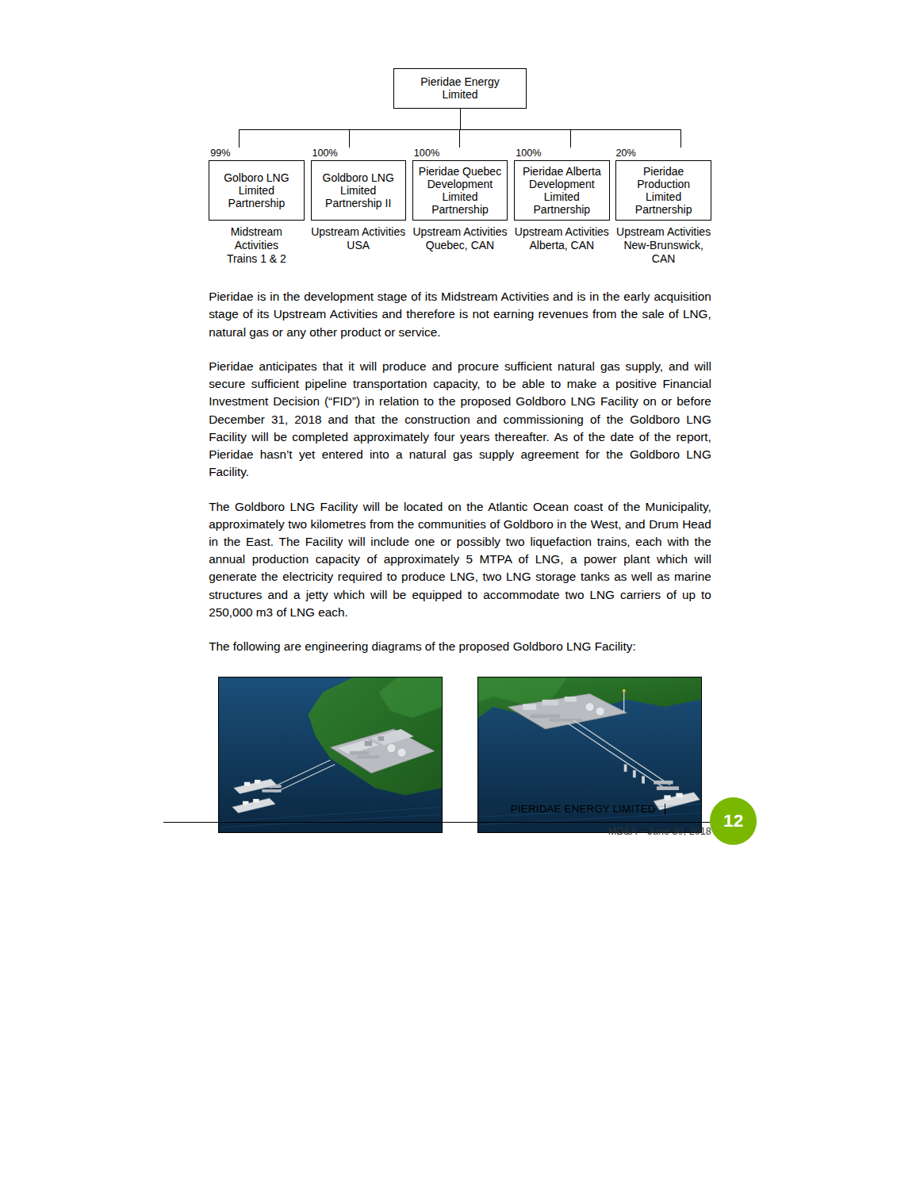Pieridae Energy
Limited
99%
100%
100%
100%
20%
Golboro LNG Limited
Partnership
Goldboro LNG
Limited Partnership II
Pieridae Quebec
Development Limited
Partnership
Pieridae Alberta
Development Limited
Partnership
Pieridae Production
Limited Partnership
Midstream Activities
Trains 1 & 2
Upstream Activities
USA
Upstream Activities
Quebec, CAN
Upstream Activities
Alberta, CAN
Upstream Activities
New-Brunswick, CAN
Pieridae is in the development stage of its Midstream Activities and is in the early acquisition stage of its Upstream Activities and therefore is not earning revenues from the sale of LNG, natural gas or any other product or service.
Pieridae anticipates that it will produce and procure sufficient natural gas supply, and will secure sufficient pipeline transportation capacity, to be able to make a positive Financial Investment Decision (“FID”) in relation to the proposed Goldboro LNG Facility on or before December 31, 2018 and that the construction and commissioning of the Goldboro LNG Facility will be completed approximately four years thereafter. As of the date of the report, Pieridae hasn’t yet entered into a natural gas supply agreement for the Goldboro LNG Facility.
The Goldboro LNG Facility will be located on the Atlantic Ocean coast of the Municipality, approximately two kilometres from the communities of Goldboro in the West, and Drum Head in the East. The Facility will include one or possibly two liquefaction trains, each with the annual production capacity of approximately 5 MTPA of LNG, a power plant which will generate the electricity required to produce LNG, two LNG storage tanks as well as marine structures and a jetty which will be equipped to accommodate two LNG carriers of up to 250,000 m3 of LNG each.
The following are engineering diagrams of the proposed Goldboro LNG Facility:
PIERIDAE ENERGY LIMITED
MD&A – June 30, 2018
12